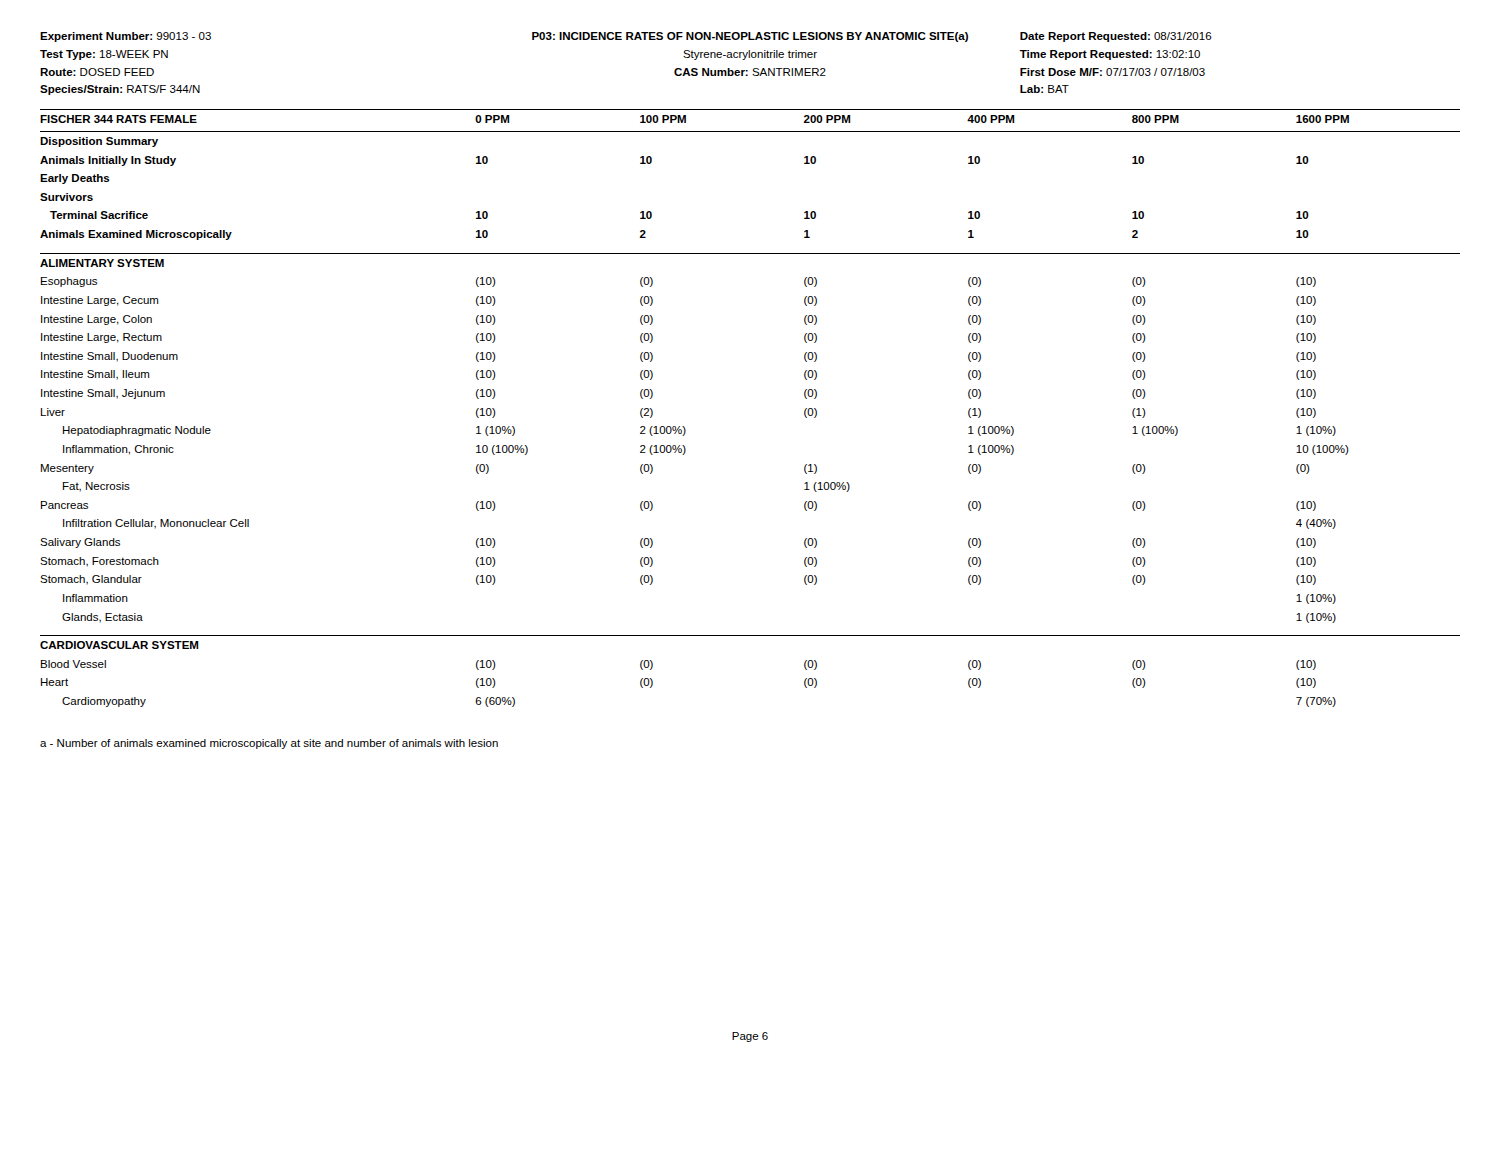| Experiment Number: 99013 - 03 | P03: INCIDENCE RATES OF NON-NEOPLASTIC LESIONS BY ANATOMIC SITE(a) | Date Report Requested: 08/31/2016 |
| Test Type: 18-WEEK PN | Styrene-acrylonitrile trimer | Time Report Requested: 13:02:10 |
| Route: DOSED FEED | CAS Number: SANTRIMER2 | First Dose M/F: 07/17/03 / 07/18/03 |
| Species/Strain: RATS/F 344/N | | Lab: BAT |
| FISCHER 344 RATS FEMALE | 0 PPM | 100 PPM | 200 PPM | 400 PPM | 800 PPM | 1600 PPM |
| --- | --- | --- | --- | --- | --- | --- |
| Disposition Summary |
| Animals Initially In Study | 10 | 10 | 10 | 10 | 10 | 10 |
| Early Deaths | |
| Survivors | |
| Terminal Sacrifice | 10 | 10 | 10 | 10 | 10 | 10 |
| Animals Examined Microscopically | 10 | 2 | 1 | 1 | 2 | 10 |
| ALIMENTARY SYSTEM |
| Esophagus | (10) | (0) | (0) | (0) | (0) | (10) |
| Intestine Large, Cecum | (10) | (0) | (0) | (0) | (0) | (10) |
| Intestine Large, Colon | (10) | (0) | (0) | (0) | (0) | (10) |
| Intestine Large, Rectum | (10) | (0) | (0) | (0) | (0) | (10) |
| Intestine Small, Duodenum | (10) | (0) | (0) | (0) | (0) | (10) |
| Intestine Small, Ileum | (10) | (0) | (0) | (0) | (0) | (10) |
| Intestine Small, Jejunum | (10) | (0) | (0) | (0) | (0) | (10) |
| Liver | (10) | (2) | (0) | (1) | (1) | (10) |
| Hepatodiaphragmatic Nodule | 1 (10%) | 2 (100%) | | 1 (100%) | 1 (100%) | 1 (10%) |
| Inflammation, Chronic | 10 (100%) | 2 (100%) | | 1 (100%) | | 10 (100%) |
| Mesentery | (0) | (0) | (1) | (0) | (0) | (0) |
| Fat, Necrosis | | | 1 (100%) | | | |
| Pancreas | (10) | (0) | (0) | (0) | (0) | (10) |
| Infiltration Cellular, Mononuclear Cell | | | | | | 4 (40%) |
| Salivary Glands | (10) | (0) | (0) | (0) | (0) | (10) |
| Stomach, Forestomach | (10) | (0) | (0) | (0) | (0) | (10) |
| Stomach, Glandular | (10) | (0) | (0) | (0) | (0) | (10) |
| Inflammation | | | | | | 1 (10%) |
| Glands, Ectasia | | | | | | 1 (10%) |
| CARDIOVASCULAR SYSTEM |
| Blood Vessel | (10) | (0) | (0) | (0) | (0) | (10) |
| Heart | (10) | (0) | (0) | (0) | (0) | (10) |
| Cardiomyopathy | 6 (60%) | | | | | 7 (70%) |
a - Number of animals examined microscopically at site and number of animals with lesion
Page 6